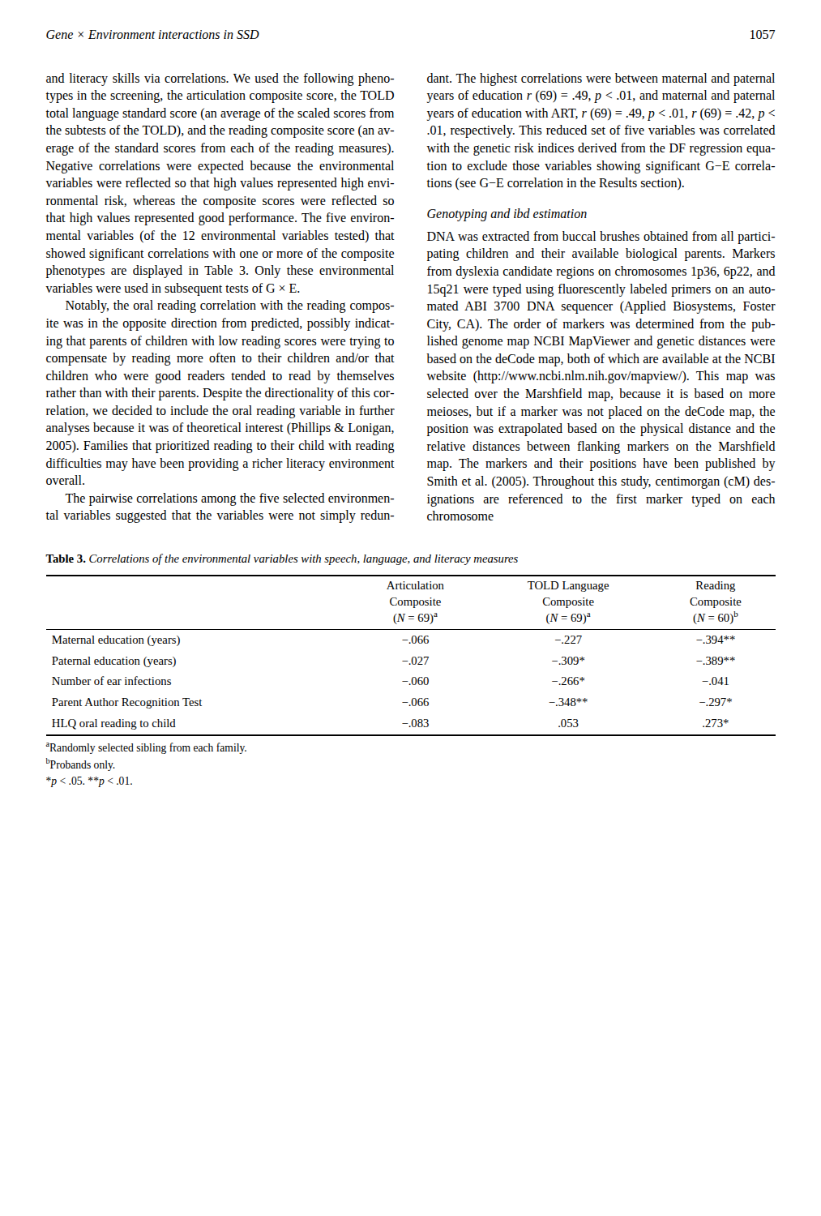Gene × Environment interactions in SSD 1057
and literacy skills via correlations. We used the following phenotypes in the screening, the articulation composite score, the TOLD total language standard score (an average of the scaled scores from the subtests of the TOLD), and the reading composite score (an average of the standard scores from each of the reading measures). Negative correlations were expected because the environmental variables were reflected so that high values represented high environmental risk, whereas the composite scores were reflected so that high values represented good performance. The five environmental variables (of the 12 environmental variables tested) that showed significant correlations with one or more of the composite phenotypes are displayed in Table 3. Only these environmental variables were used in subsequent tests of G × E.
Notably, the oral reading correlation with the reading composite was in the opposite direction from predicted, possibly indicating that parents of children with low reading scores were trying to compensate by reading more often to their children and/or that children who were good readers tended to read by themselves rather than with their parents. Despite the directionality of this correlation, we decided to include the oral reading variable in further analyses because it was of theoretical interest (Phillips & Lonigan, 2005). Families that prioritized reading to their child with reading difficulties may have been providing a richer literacy environment overall.
The pairwise correlations among the five selected environmental variables suggested that the variables were not simply redundant. The highest correlations were between maternal and paternal years of education r (69) = .49, p < .01, and maternal and paternal years of education with ART, r (69) = .49, p < .01, r (69) = .42, p < .01, respectively. This reduced set of five variables was correlated with the genetic risk indices derived from the DF regression equation to exclude those variables showing significant G−E correlations (see G−E correlation in the Results section).
Genotyping and ibd estimation
DNA was extracted from buccal brushes obtained from all participating children and their available biological parents. Markers from dyslexia candidate regions on chromosomes 1p36, 6p22, and 15q21 were typed using fluorescently labeled primers on an automated ABI 3700 DNA sequencer (Applied Biosystems, Foster City, CA). The order of markers was determined from the published genome map NCBI MapViewer and genetic distances were based on the deCode map, both of which are available at the NCBI website (http://www.ncbi.nlm.nih.gov/mapview/). This map was selected over the Marshfield map, because it is based on more meioses, but if a marker was not placed on the deCode map, the position was extrapolated based on the physical distance and the relative distances between flanking markers on the Marshfield map. The markers and their positions have been published by Smith et al. (2005). Throughout this study, centimorgan (cM) designations are referenced to the first marker typed on each chromosome
Table 3. Correlations of the environmental variables with speech, language, and literacy measures
| | Articulation Composite ( N = 69) a | TOLD Language Composite ( N = 69) a | Reading Composite ( N = 60) b |
| --- | --- | --- | --- |
| Maternal education (years) | −.066 | −.227 | −.394** |
| Paternal education (years) | −.027 | −.309* | −.389** |
| Number of ear infections | −.060 | −.266* | −.041 |
| Parent Author Recognition Test | −.066 | −.348** | −.297* |
| HLQ oral reading to child | −.083 | .053 | .273* |
aRandomly selected sibling from each family.
bProbands only.
*p < .05. **p < .01.